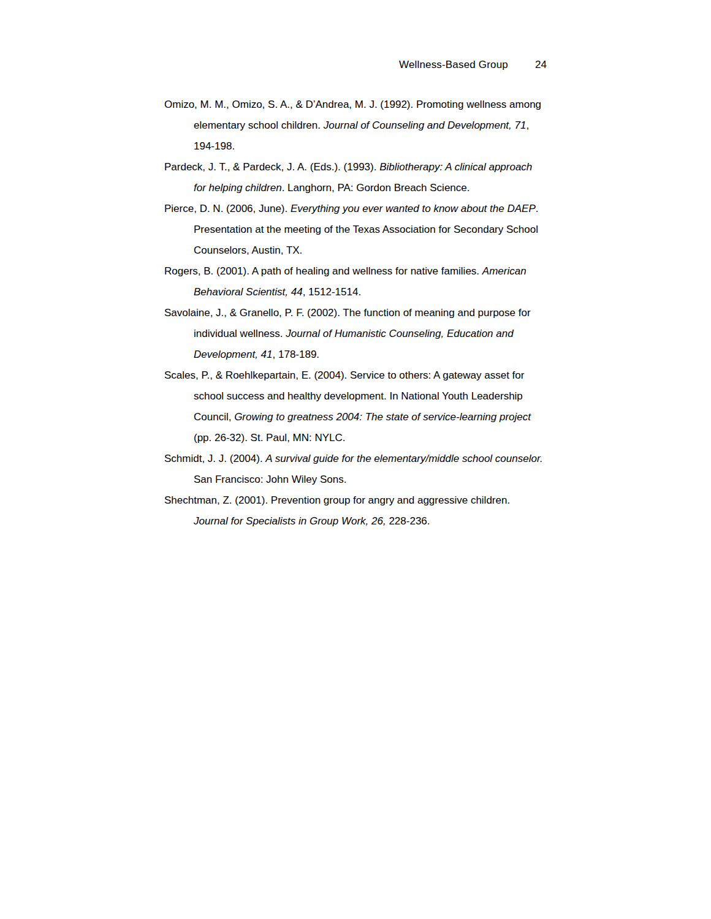Wellness-Based Group 24
Omizo, M. M., Omizo, S. A., & D’Andrea, M. J. (1992). Promoting wellness among elementary school children. Journal of Counseling and Development, 71, 194-198.
Pardeck, J. T., & Pardeck, J. A. (Eds.). (1993). Bibliotherapy: A clinical approach for helping children. Langhorn, PA: Gordon Breach Science.
Pierce, D. N. (2006, June). Everything you ever wanted to know about the DAEP. Presentation at the meeting of the Texas Association for Secondary School Counselors, Austin, TX.
Rogers, B. (2001). A path of healing and wellness for native families. American Behavioral Scientist, 44, 1512-1514.
Savolaine, J., & Granello, P. F. (2002). The function of meaning and purpose for individual wellness. Journal of Humanistic Counseling, Education and Development, 41, 178-189.
Scales, P., & Roehlkepartain, E. (2004). Service to others: A gateway asset for school success and healthy development. In National Youth Leadership Council, Growing to greatness 2004: The state of service-learning project (pp. 26-32). St. Paul, MN: NYLC.
Schmidt, J. J. (2004). A survival guide for the elementary/middle school counselor. San Francisco: John Wiley Sons.
Shechtman, Z. (2001). Prevention group for angry and aggressive children. Journal for Specialists in Group Work, 26, 228-236.